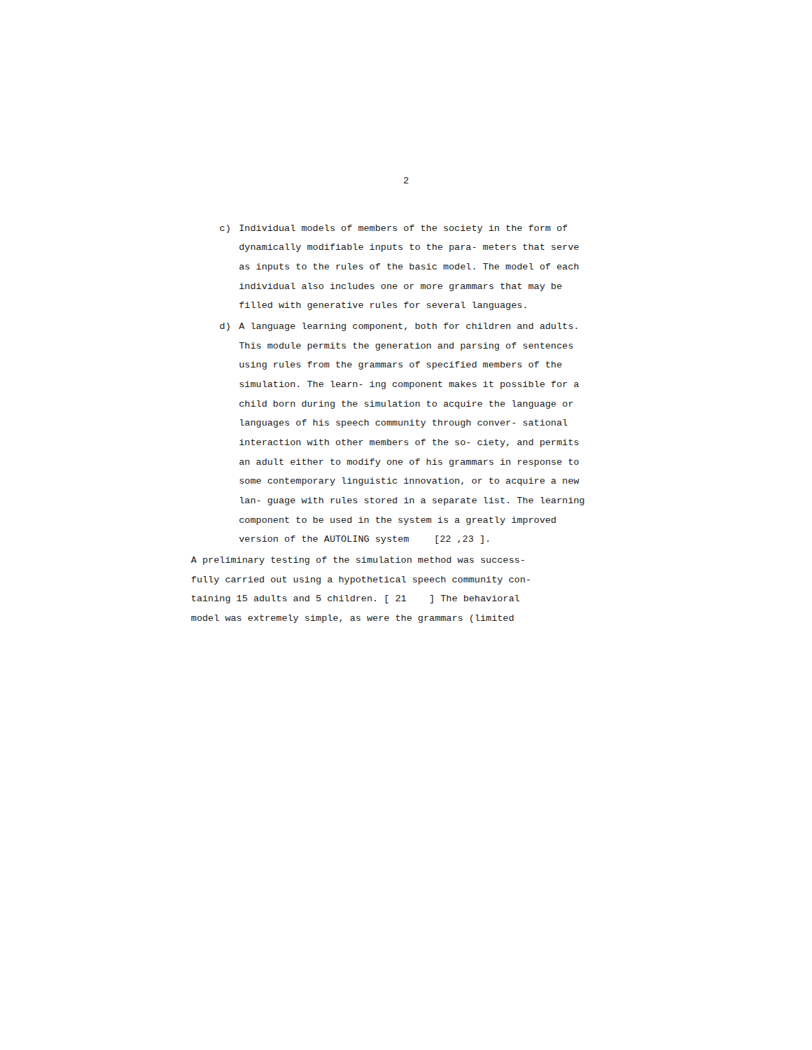2
c) Individual models of members of the society in the form of dynamically modifiable inputs to the para- meters that serve as inputs to the rules of the basic model. The model of each individual also includes one or more grammars that may be filled with generative rules for several languages.
d) A language learning component, both for children and adults. This module permits the generation and parsing of sentences using rules from the grammars of specified members of the simulation. The learn- ing component makes it possible for a child born during the simulation to acquire the language or languages of his speech community through conver- sational interaction with other members of the so- ciety, and permits an adult either to modify one of his grammars in response to some contemporary linguistic innovation, or to acquire a new lan- guage with rules stored in a separate list. The learning component to be used in the system is a greatly improved version of the AUTOLING system [22 ,23 ].
A preliminary testing of the simulation method was success-
fully carried out using a hypothetical speech community con-
taining 15 adults and 5 children. [ 21 ] The behavioral
model was extremely simple, as were the grammars (limited